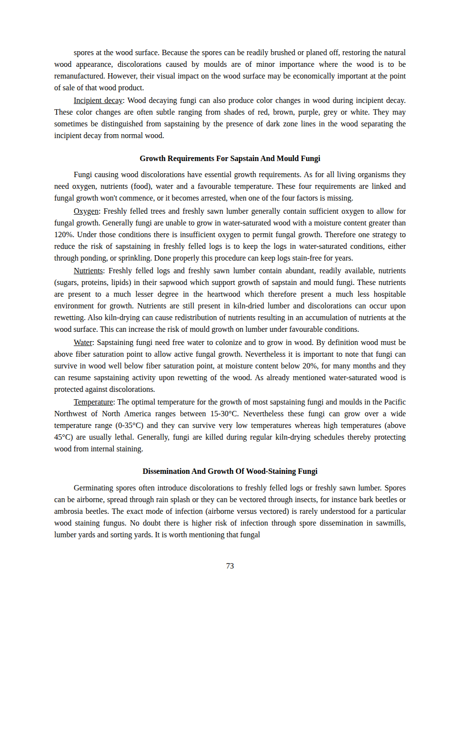spores at the wood surface. Because the spores can be readily brushed or planed off, restoring the natural wood appearance, discolorations caused by moulds are of minor importance where the wood is to be remanufactured. However, their visual impact on the wood surface may be economically important at the point of sale of that wood product.
Incipient decay: Wood decaying fungi can also produce color changes in wood during incipient decay. These color changes are often subtle ranging from shades of red, brown, purple, grey or white. They may sometimes be distinguished from sapstaining by the presence of dark zone lines in the wood separating the incipient decay from normal wood.
Growth Requirements For Sapstain And Mould Fungi
Fungi causing wood discolorations have essential growth requirements. As for all living organisms they need oxygen, nutrients (food), water and a favourable temperature. These four requirements are linked and fungal growth won't commence, or it becomes arrested, when one of the four factors is missing.
Oxygen: Freshly felled trees and freshly sawn lumber generally contain sufficient oxygen to allow for fungal growth. Generally fungi are unable to grow in water-saturated wood with a moisture content greater than 120%. Under those conditions there is insufficient oxygen to permit fungal growth. Therefore one strategy to reduce the risk of sapstaining in freshly felled logs is to keep the logs in water-saturated conditions, either through ponding, or sprinkling. Done properly this procedure can keep logs stain-free for years.
Nutrients: Freshly felled logs and freshly sawn lumber contain abundant, readily available, nutrients (sugars, proteins, lipids) in their sapwood which support growth of sapstain and mould fungi. These nutrients are present to a much lesser degree in the heartwood which therefore present a much less hospitable environment for growth. Nutrients are still present in kiln-dried lumber and discolorations can occur upon rewetting. Also kiln-drying can cause redistribution of nutrients resulting in an accumulation of nutrients at the wood surface. This can increase the risk of mould growth on lumber under favourable conditions.
Water: Sapstaining fungi need free water to colonize and to grow in wood. By definition wood must be above fiber saturation point to allow active fungal growth. Nevertheless it is important to note that fungi can survive in wood well below fiber saturation point, at moisture content below 20%, for many months and they can resume sapstaining activity upon rewetting of the wood. As already mentioned water-saturated wood is protected against discolorations.
Temperature: The optimal temperature for the growth of most sapstaining fungi and moulds in the Pacific Northwest of North America ranges between 15-30°C. Nevertheless these fungi can grow over a wide temperature range (0-35°C) and they can survive very low temperatures whereas high temperatures (above 45°C) are usually lethal. Generally, fungi are killed during regular kiln-drying schedules thereby protecting wood from internal staining.
Dissemination And Growth Of Wood-Staining Fungi
Germinating spores often introduce discolorations to freshly felled logs or freshly sawn lumber. Spores can be airborne, spread through rain splash or they can be vectored through insects, for instance bark beetles or ambrosia beetles. The exact mode of infection (airborne versus vectored) is rarely understood for a particular wood staining fungus. No doubt there is higher risk of infection through spore dissemination in sawmills, lumber yards and sorting yards. It is worth mentioning that fungal
73